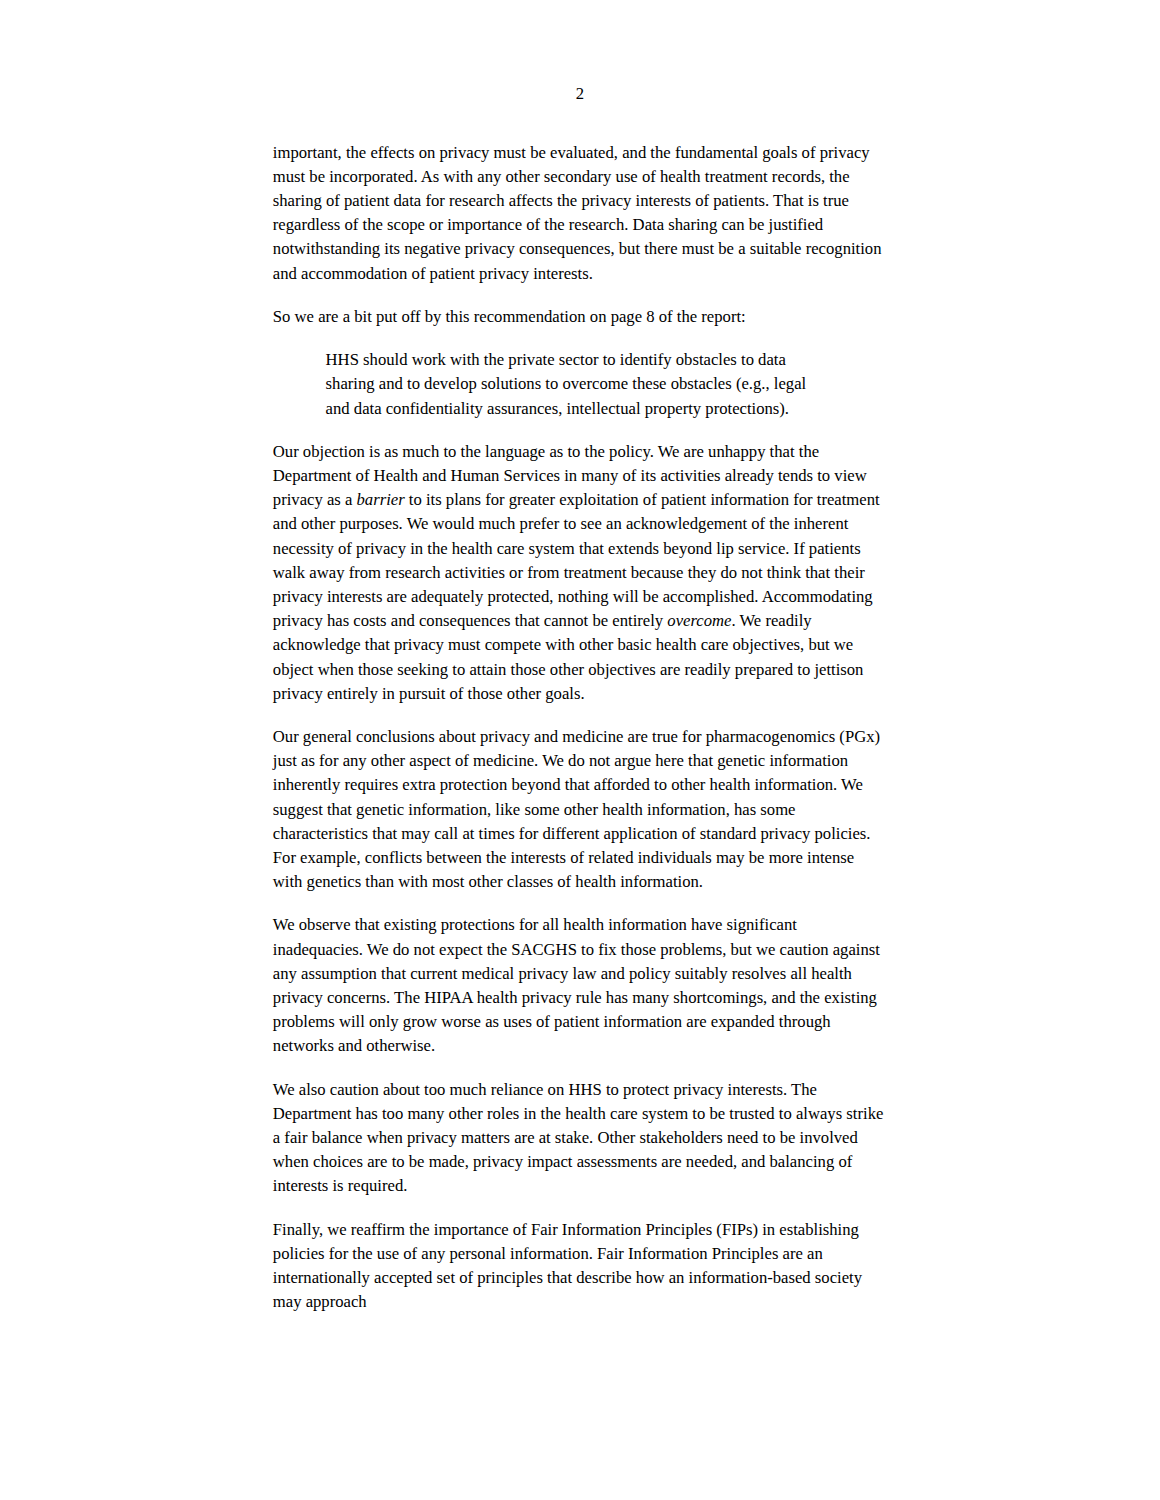2
important, the effects on privacy must be evaluated, and the fundamental goals of privacy must be incorporated. As with any other secondary use of health treatment records, the sharing of patient data for research affects the privacy interests of patients. That is true regardless of the scope or importance of the research. Data sharing can be justified notwithstanding its negative privacy consequences, but there must be a suitable recognition and accommodation of patient privacy interests.
So we are a bit put off by this recommendation on page 8 of the report:
HHS should work with the private sector to identify obstacles to data sharing and to develop solutions to overcome these obstacles (e.g., legal and data confidentiality assurances, intellectual property protections).
Our objection is as much to the language as to the policy. We are unhappy that the Department of Health and Human Services in many of its activities already tends to view privacy as a barrier to its plans for greater exploitation of patient information for treatment and other purposes. We would much prefer to see an acknowledgement of the inherent necessity of privacy in the health care system that extends beyond lip service. If patients walk away from research activities or from treatment because they do not think that their privacy interests are adequately protected, nothing will be accomplished. Accommodating privacy has costs and consequences that cannot be entirely overcome. We readily acknowledge that privacy must compete with other basic health care objectives, but we object when those seeking to attain those other objectives are readily prepared to jettison privacy entirely in pursuit of those other goals.
Our general conclusions about privacy and medicine are true for pharmacogenomics (PGx) just as for any other aspect of medicine. We do not argue here that genetic information inherently requires extra protection beyond that afforded to other health information. We suggest that genetic information, like some other health information, has some characteristics that may call at times for different application of standard privacy policies. For example, conflicts between the interests of related individuals may be more intense with genetics than with most other classes of health information.
We observe that existing protections for all health information have significant inadequacies. We do not expect the SACGHS to fix those problems, but we caution against any assumption that current medical privacy law and policy suitably resolves all health privacy concerns. The HIPAA health privacy rule has many shortcomings, and the existing problems will only grow worse as uses of patient information are expanded through networks and otherwise.
We also caution about too much reliance on HHS to protect privacy interests. The Department has too many other roles in the health care system to be trusted to always strike a fair balance when privacy matters are at stake. Other stakeholders need to be involved when choices are to be made, privacy impact assessments are needed, and balancing of interests is required.
Finally, we reaffirm the importance of Fair Information Principles (FIPs) in establishing policies for the use of any personal information. Fair Information Principles are an internationally accepted set of principles that describe how an information-based society may approach